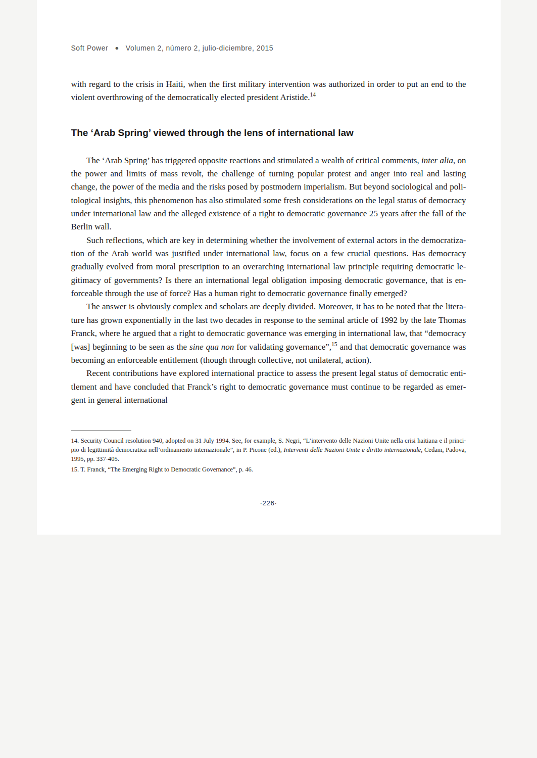Soft Power ● Volumen 2, número 2, julio-diciembre, 2015
with regard to the crisis in Haiti, when the first military intervention was authorized in order to put an end to the violent overthrowing of the democratically elected president Aristide.14
The ‘Arab Spring’ viewed through the lens of international law
The ‘Arab Spring’ has triggered opposite reactions and stimulated a wealth of critical comments, inter alia, on the power and limits of mass revolt, the challenge of turning popular protest and anger into real and lasting change, the power of the media and the risks posed by postmodern imperialism. But beyond sociological and politological insights, this phenomenon has also stimulated some fresh considerations on the legal status of democracy under international law and the alleged existence of a right to democratic governance 25 years after the fall of the Berlin wall.
Such reflections, which are key in determining whether the involvement of external actors in the democratization of the Arab world was justified under international law, focus on a few crucial questions. Has democracy gradually evolved from moral prescription to an overarching international law principle requiring democratic legitimacy of governments? Is there an international legal obligation imposing democratic governance, that is enforceable through the use of force? Has a human right to democratic governance finally emerged?
The answer is obviously complex and scholars are deeply divided. Moreover, it has to be noted that the literature has grown exponentially in the last two decades in response to the seminal article of 1992 by the late Thomas Franck, where he argued that a right to democratic governance was emerging in international law, that “democracy [was] beginning to be seen as the sine qua non for validating governance”,15 and that democratic governance was becoming an enforceable entitlement (though through collective, not unilateral, action).
Recent contributions have explored international practice to assess the present legal status of democratic entitlement and have concluded that Franck’s right to democratic governance must continue to be regarded as emergent in general international
14. Security Council resolution 940, adopted on 31 July 1994. See, for example, S. Negri, “L’intervento delle Nazioni Unite nella crisi haitiana e il principio di legittimità democratica nell’ordinamento internazionale”, in P. Picone (ed.), Interventi delle Nazioni Unite e diritto internazionale, Cedam, Padova, 1995, pp. 337-405.
15. T. Franck, “The Emerging Right to Democratic Governance”, p. 46.
·226·